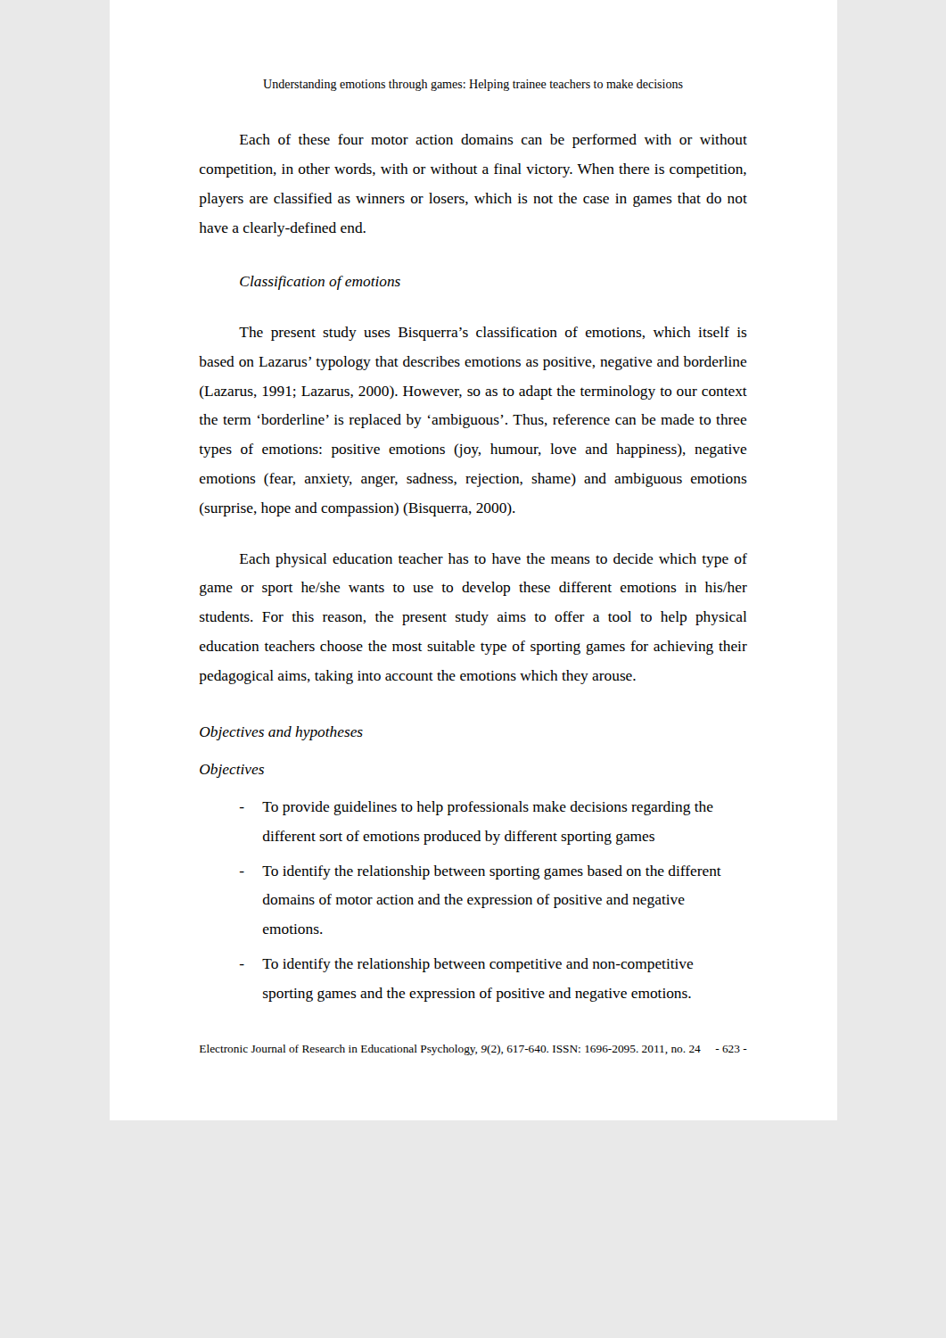Understanding emotions through games: Helping trainee teachers to make decisions
Each of these four motor action domains can be performed with or without competition, in other words, with or without a final victory. When there is competition, players are classified as winners or losers, which is not the case in games that do not have a clearly-defined end.
Classification of emotions
The present study uses Bisquerra’s classification of emotions, which itself is based on Lazarus’ typology that describes emotions as positive, negative and borderline (Lazarus, 1991; Lazarus, 2000). However, so as to adapt the terminology to our context the term ‘borderline’ is replaced by ‘ambiguous’. Thus, reference can be made to three types of emotions: positive emotions (joy, humour, love and happiness), negative emotions (fear, anxiety, anger, sadness, rejection, shame) and ambiguous emotions (surprise, hope and compassion) (Bisquerra, 2000).
Each physical education teacher has to have the means to decide which type of game or sport he/she wants to use to develop these different emotions in his/her students. For this reason, the present study aims to offer a tool to help physical education teachers choose the most suitable type of sporting games for achieving their pedagogical aims, taking into account the emotions which they arouse.
Objectives and hypotheses
Objectives
To provide guidelines to help professionals make decisions regarding the different sort of emotions produced by different sporting games
To identify the relationship between sporting games based on the different domains of motor action and the expression of positive and negative emotions.
To identify the relationship between competitive and non-competitive sporting games and the expression of positive and negative emotions.
Electronic Journal of Research in Educational Psychology, 9(2), 617-640. ISSN: 1696-2095. 2011, no. 24 - 623 -